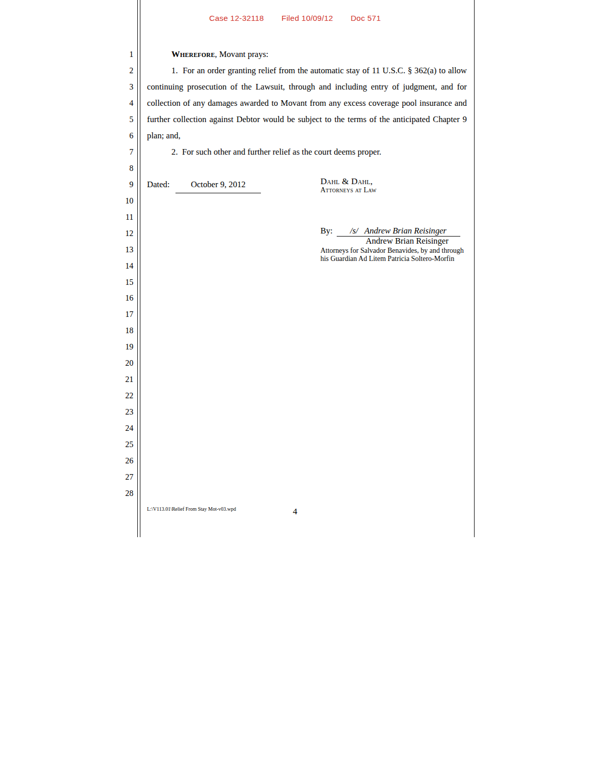Case 12-32118 Filed 10/09/12 Doc 571
1
2
3
4
5
6
7
8
9
10
11
12
13
14
15
16
17
18
19
20
21
22
23
24
25
26
27
28
Wherefore, Movant prays:
1. For an order granting relief from the automatic stay of 11 U.S.C. § 362(a) to allow continuing prosecution of the Lawsuit, through and including entry of judgment, and for collection of any damages awarded to Movant from any excess coverage pool insurance and further collection against Debtor would be subject to the terms of the anticipated Chapter 9 plan; and,
2. For such other and further relief as the court deems proper.
Dated: October 9, 2012
Dahl & Dahl,
Attorneys at Law
By:/s/ Andrew Brian Reisinger
Andrew Brian Reisinger
Attorneys for Salvador Benavides, by and through his Guardian Ad Litem Patricia Soltero-Morfin
L:\V113.01\Relief From Stay Mot-v03.wpd
4